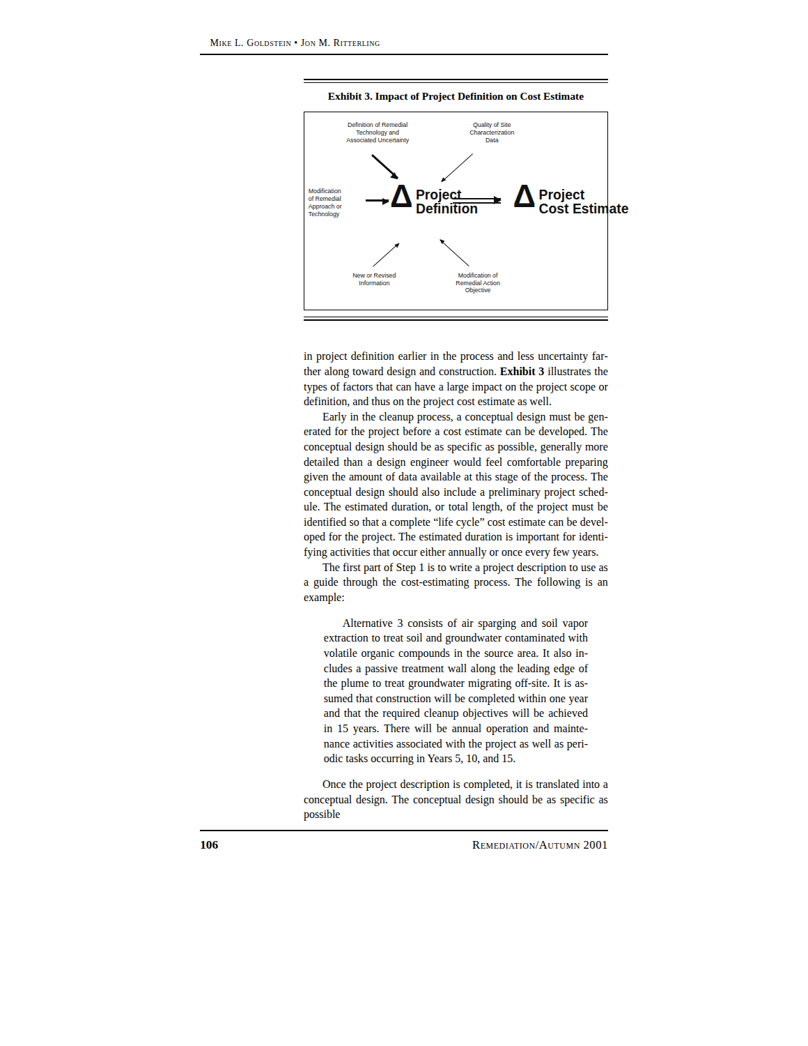Mike L. Goldstein • Jon M. Ritterling
Exhibit 3. Impact of Project Definition on Cost Estimate
Definition of Remedial
Technology and
Associated Uncertainty
Quality of Site
Characterization
Data
Modification
of Remedial
Approach or
Technology
New or Revised
Information
Modification of
Remedial Action
Objective
Δ Project
Definition
Δ Project
Cost Estimate
in project definition earlier in the process and less uncertainty farther along toward design and construction. Exhibit 3 illustrates the types of factors that can have a large impact on the project scope or definition, and thus on the project cost estimate as well.
Early in the cleanup process, a conceptual design must be generated for the project before a cost estimate can be developed. The conceptual design should be as specific as possible, generally more detailed than a design engineer would feel comfortable preparing given the amount of data available at this stage of the process. The conceptual design should also include a preliminary project schedule. The estimated duration, or total length, of the project must be identified so that a complete “life cycle” cost estimate can be developed for the project. The estimated duration is important for identifying activities that occur either annually or once every few years.
The first part of Step 1 is to write a project description to use as a guide through the cost-estimating process. The following is an example:
Alternative 3 consists of air sparging and soil vapor extraction to treat soil and groundwater contaminated with volatile organic compounds in the source area. It also includes a passive treatment wall along the leading edge of the plume to treat groundwater migrating off-site. It is assumed that construction will be completed within one year and that the required cleanup objectives will be achieved in 15 years. There will be annual operation and maintenance activities associated with the project as well as periodic tasks occurring in Years 5, 10, and 15.
Once the project description is completed, it is translated into a conceptual design. The conceptual design should be as specific as possible
106 Remediation/Autumn 2001